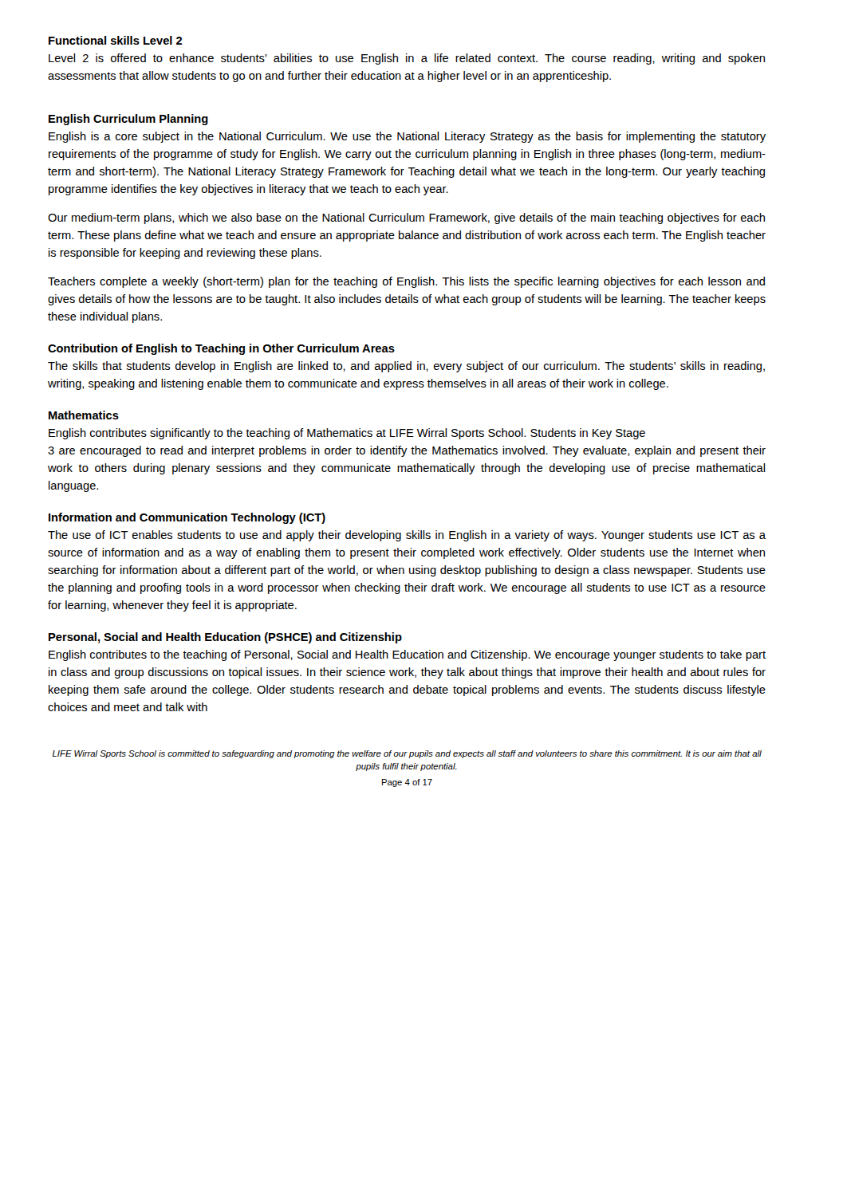Functional skills Level 2
Level 2 is offered to enhance students’ abilities to use English in a life related context. The course reading, writing and spoken assessments that allow students to go on and further their education at a higher level or in an apprenticeship.
English Curriculum Planning
English is a core subject in the National Curriculum. We use the National Literacy Strategy as the basis for implementing the statutory requirements of the programme of study for English. We carry out the curriculum planning in English in three phases (long-term, medium-term and short-term). The National Literacy Strategy Framework for Teaching detail what we teach in the long-term. Our yearly teaching programme identifies the key objectives in literacy that we teach to each year.
Our medium-term plans, which we also base on the National Curriculum Framework, give details of the main teaching objectives for each term. These plans define what we teach and ensure an appropriate balance and distribution of work across each term. The English teacher is responsible for keeping and reviewing these plans.
Teachers complete a weekly (short-term) plan for the teaching of English. This lists the specific learning objectives for each lesson and gives details of how the lessons are to be taught. It also includes details of what each group of students will be learning. The teacher keeps these individual plans.
Contribution of English to Teaching in Other Curriculum Areas
The skills that students develop in English are linked to, and applied in, every subject of our curriculum. The students’ skills in reading, writing, speaking and listening enable them to communicate and express themselves in all areas of their work in college.
Mathematics
English contributes significantly to the teaching of Mathematics at LIFE Wirral Sports School. Students in Key Stage
3 are encouraged to read and interpret problems in order to identify the Mathematics involved. They evaluate, explain and present their work to others during plenary sessions and they communicate mathematically through the developing use of precise mathematical language.
Information and Communication Technology (ICT)
The use of ICT enables students to use and apply their developing skills in English in a variety of ways. Younger students use ICT as a source of information and as a way of enabling them to present their completed work effectively. Older students use the Internet when searching for information about a different part of the world, or when using desktop publishing to design a class newspaper. Students use the planning and proofing tools in a word processor when checking their draft work. We encourage all students to use ICT as a resource for learning, whenever they feel it is appropriate.
Personal, Social and Health Education (PSHCE) and Citizenship
English contributes to the teaching of Personal, Social and Health Education and Citizenship. We encourage younger students to take part in class and group discussions on topical issues. In their science work, they talk about things that improve their health and about rules for keeping them safe around the college. Older students research and debate topical problems and events. The students discuss lifestyle choices and meet and talk with
LIFE Wirral Sports School is committed to safeguarding and promoting the welfare of our pupils and expects all staff and volunteers to share this commitment. It is our aim that all pupils fulfil their potential.
Page 4 of 17